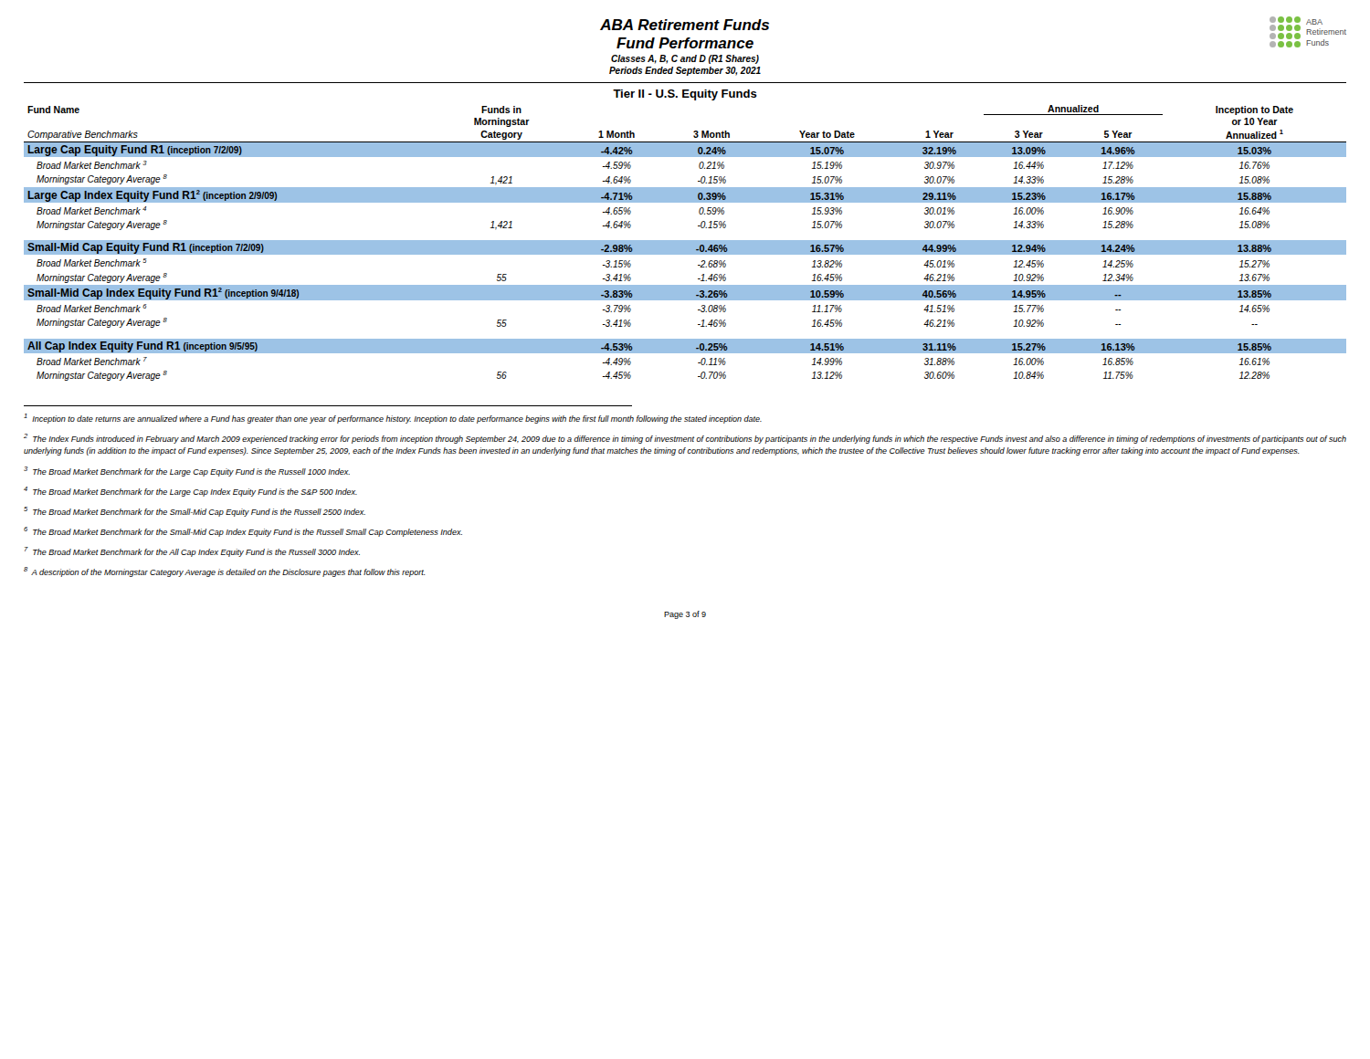ABA
Retirement
Funds
ABA Retirement Funds
Fund Performance
Classes A, B, C and D (R1 Shares)
Periods Ended September 30, 2021
Tier II - U.S. Equity Funds
| Fund Name | Funds in | | | | | Annualized | Inception to Date |
| --- | --- | --- | --- | --- | --- | --- | --- |
| | Morningstar | | | | | | | or 10 Year |
| Comparative Benchmarks | Category | 1 Month | 3 Month | Year to Date | 1 Year | 3 Year | 5 Year | Annualized 1 |
| Large Cap Equity Fund R1 (inception 7/2/09) | | -4.42% | 0.24% | 15.07% | 32.19% | 13.09% | 14.96% | 15.03% |
| Broad Market Benchmark 3 | | -4.59% | 0.21% | 15.19% | 30.97% | 16.44% | 17.12% | 16.76% |
| Morningstar Category Average 8 | 1,421 | -4.64% | -0.15% | 15.07% | 30.07% | 14.33% | 15.28% | 15.08% |
| Large Cap Index Equity Fund R1 2 (inception 2/9/09) | | -4.71% | 0.39% | 15.31% | 29.11% | 15.23% | 16.17% | 15.88% |
| Broad Market Benchmark 4 | | -4.65% | 0.59% | 15.93% | 30.01% | 16.00% | 16.90% | 16.64% |
| Morningstar Category Average 8 | 1,421 | -4.64% | -0.15% | 15.07% | 30.07% | 14.33% | 15.28% | 15.08% |
| Small-Mid Cap Equity Fund R1 (inception 7/2/09) | | -2.98% | -0.46% | 16.57% | 44.99% | 12.94% | 14.24% | 13.88% |
| Broad Market Benchmark 5 | | -3.15% | -2.68% | 13.82% | 45.01% | 12.45% | 14.25% | 15.27% |
| Morningstar Category Average 8 | 55 | -3.41% | -1.46% | 16.45% | 46.21% | 10.92% | 12.34% | 13.67% |
| Small-Mid Cap Index Equity Fund R1 2 (inception 9/4/18) | | -3.83% | -3.26% | 10.59% | 40.56% | 14.95% | -- | 13.85% |
| Broad Market Benchmark 6 | | -3.79% | -3.08% | 11.17% | 41.51% | 15.77% | -- | 14.65% |
| Morningstar Category Average 8 | 55 | -3.41% | -1.46% | 16.45% | 46.21% | 10.92% | -- | -- |
| All Cap Index Equity Fund R1 (inception 9/5/95) | | -4.53% | -0.25% | 14.51% | 31.11% | 15.27% | 16.13% | 15.85% |
| Broad Market Benchmark 7 | | -4.49% | -0.11% | 14.99% | 31.88% | 16.00% | 16.85% | 16.61% |
| Morningstar Category Average 8 | 56 | -4.45% | -0.70% | 13.12% | 30.60% | 10.84% | 11.75% | 12.28% |
1 Inception to date returns are annualized where a Fund has greater than one year of performance history. Inception to date performance begins with the first full month following the stated inception date.
2 The Index Funds introduced in February and March 2009 experienced tracking error for periods from inception through September 24, 2009 due to a difference in timing of investment of contributions by participants in the underlying funds in which the respective Funds invest and also a difference in timing of redemptions of investments of participants out of such underlying funds (in addition to the impact of Fund expenses). Since September 25, 2009, each of the Index Funds has been invested in an underlying fund that matches the timing of contributions and redemptions, which the trustee of the Collective Trust believes should lower future tracking error after taking into account the impact of Fund expenses.
3 The Broad Market Benchmark for the Large Cap Equity Fund is the Russell 1000 Index.
4 The Broad Market Benchmark for the Large Cap Index Equity Fund is the S&P 500 Index.
5 The Broad Market Benchmark for the Small-Mid Cap Equity Fund is the Russell 2500 Index.
6 The Broad Market Benchmark for the Small-Mid Cap Index Equity Fund is the Russell Small Cap Completeness Index.
7 The Broad Market Benchmark for the All Cap Index Equity Fund is the Russell 3000 Index.
8 A description of the Morningstar Category Average is detailed on the Disclosure pages that follow this report.
Page 3 of 9